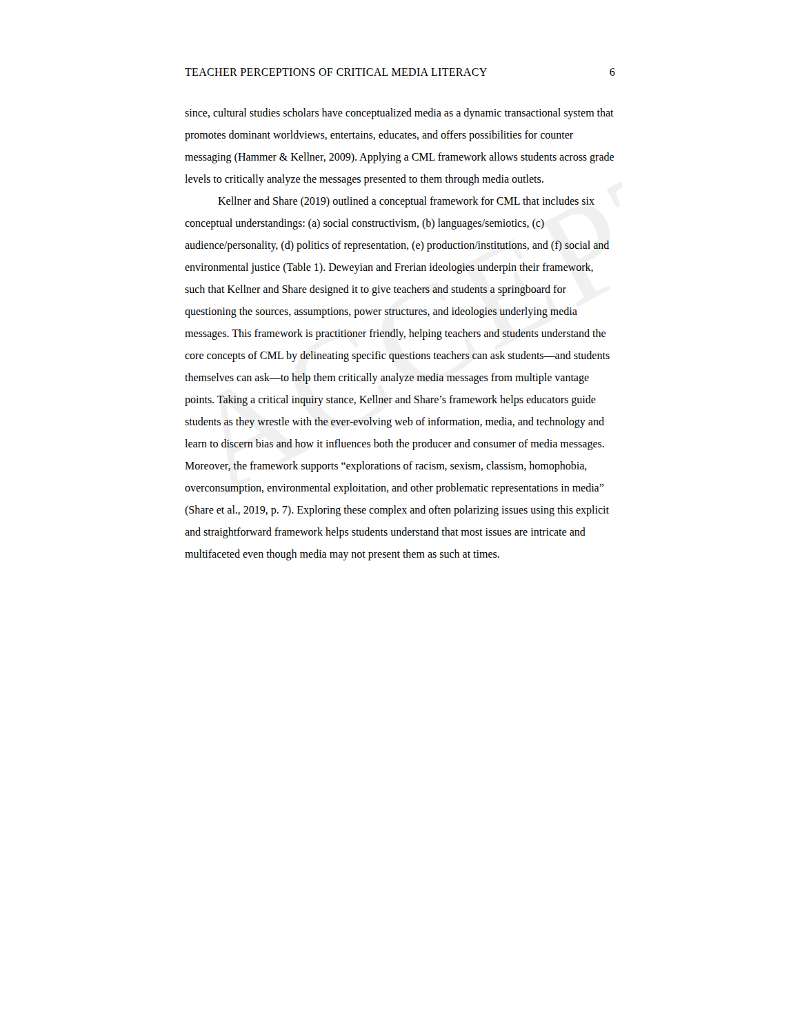Teacher Perceptions of Critical Media Literacy 6
ACCEPTED MANUSCRIPT
since, cultural studies scholars have conceptualized media as a dynamic transactional system that promotes dominant worldviews, entertains, educates, and offers possibilities for counter messaging (Hammer & Kellner, 2009). Applying a CML framework allows students across grade levels to critically analyze the messages presented to them through media outlets.
Kellner and Share (2019) outlined a conceptual framework for CML that includes six conceptual understandings: (a) social constructivism, (b) languages/semiotics, (c) audience/personality, (d) politics of representation, (e) production/institutions, and (f) social and environmental justice (Table 1). Deweyian and Frerian ideologies underpin their framework, such that Kellner and Share designed it to give teachers and students a springboard for questioning the sources, assumptions, power structures, and ideologies underlying media messages. This framework is practitioner friendly, helping teachers and students understand the core concepts of CML by delineating specific questions teachers can ask students—and students themselves can ask—to help them critically analyze media messages from multiple vantage points. Taking a critical inquiry stance, Kellner and Share’s framework helps educators guide students as they wrestle with the ever-evolving web of information, media, and technology and learn to discern bias and how it influences both the producer and consumer of media messages. Moreover, the framework supports “explorations of racism, sexism, classism, homophobia, overconsumption, environmental exploitation, and other problematic representations in media” (Share et al., 2019, p. 7). Exploring these complex and often polarizing issues using this explicit and straightforward framework helps students understand that most issues are intricate and multifaceted even though media may not present them as such at times.